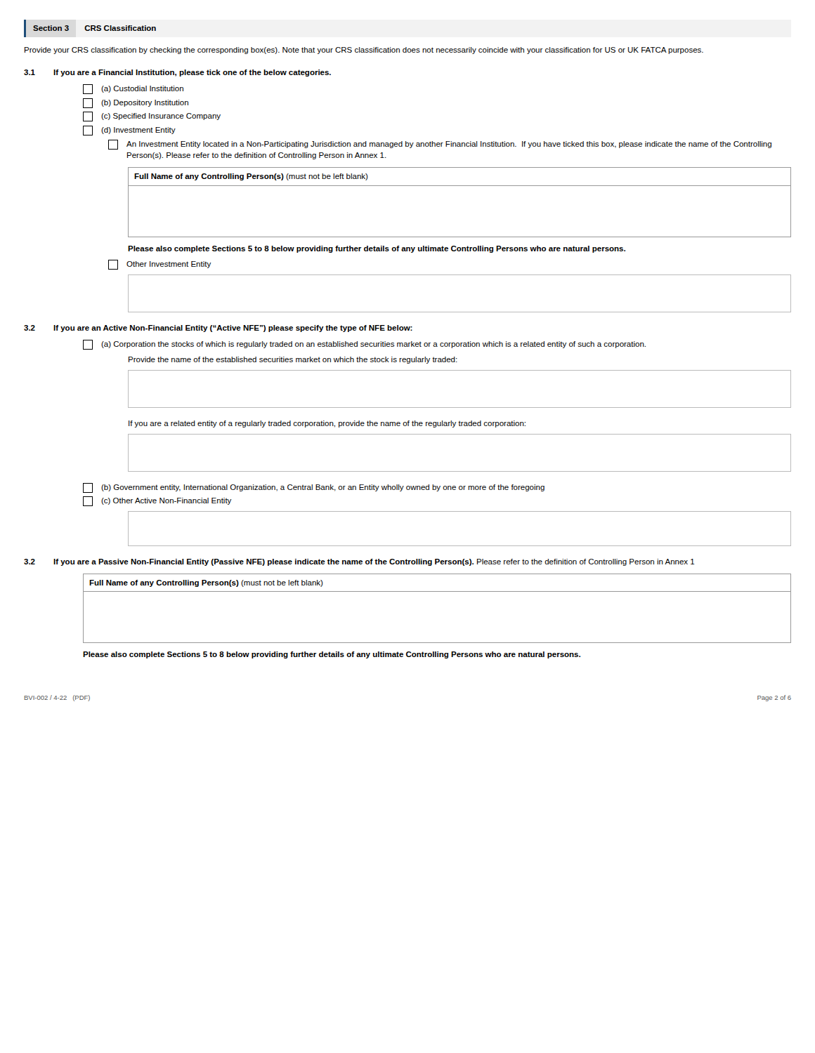Section 3
CRS Classification
Provide your CRS classification by checking the corresponding box(es). Note that your CRS classification does not necessarily coincide with your classification for US or UK FATCA purposes.
3.1
If you are a Financial Institution, please tick one of the below categories.
(a) Custodial Institution
(b) Depository Institution
(c) Specified Insurance Company
(d) Investment Entity
An Investment Entity located in a Non-Participating Jurisdiction and managed by another Financial Institution. If you have ticked this box, please indicate the name of the Controlling Person(s). Please refer to the definition of Controlling Person in Annex 1.
| Full Name of any Controlling Person(s) (must not be left blank) |
Please also complete Sections 5 to 8 below providing further details of any ultimate Controlling Persons who are natural persons.
Other Investment Entity
3.2
If you are an Active Non-Financial Entity (“Active NFE”) please specify the type of NFE below:
(a) Corporation the stocks of which is regularly traded on an established securities market or a corporation which is a related entity of such a corporation.
Provide the name of the established securities market on which the stock is regularly traded:
If you are a related entity of a regularly traded corporation, provide the name of the regularly traded corporation:
(b) Government entity, International Organization, a Central Bank, or an Entity wholly owned by one or more of the foregoing
(c) Other Active Non-Financial Entity
3.2
If you are a Passive Non-Financial Entity (Passive NFE) please indicate the name of the Controlling Person(s). Please refer to the definition of Controlling Person in Annex 1
| Full Name of any Controlling Person(s) (must not be left blank) |
Please also complete Sections 5 to 8 below providing further details of any ultimate Controlling Persons who are natural persons.
BVI-002 / 4-22 (PDF)
Page 2 of 6